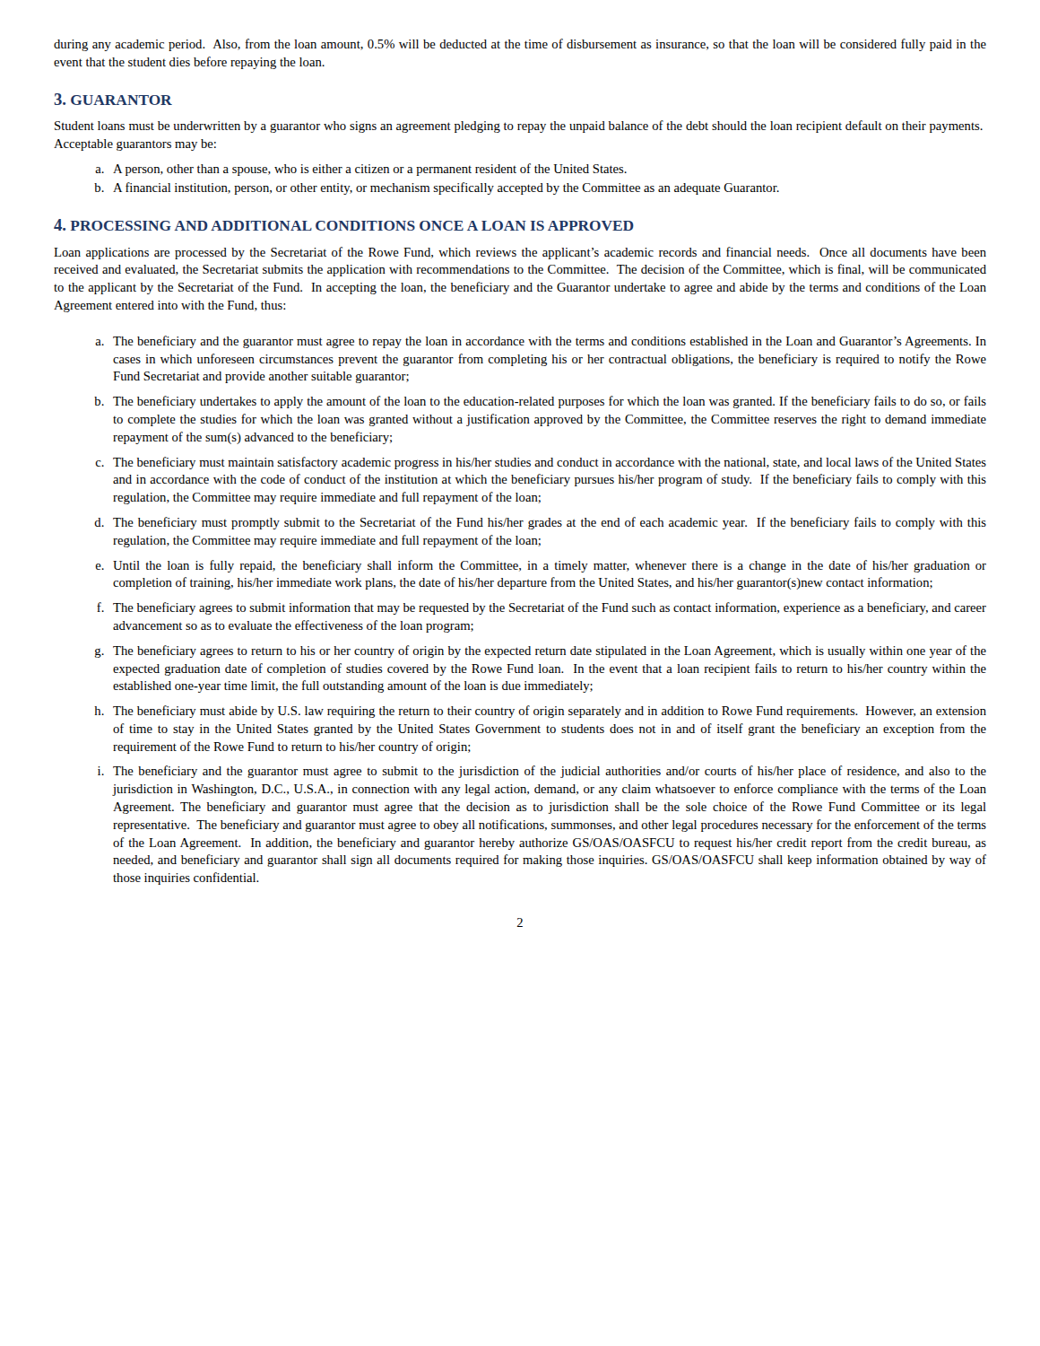during any academic period. Also, from the loan amount, 0.5% will be deducted at the time of disbursement as insurance, so that the loan will be considered fully paid in the event that the student dies before repaying the loan.
3. GUARANTOR
Student loans must be underwritten by a guarantor who signs an agreement pledging to repay the unpaid balance of the debt should the loan recipient default on their payments. Acceptable guarantors may be:
A person, other than a spouse, who is either a citizen or a permanent resident of the United States.
A financial institution, person, or other entity, or mechanism specifically accepted by the Committee as an adequate Guarantor.
4. PROCESSING AND ADDITIONAL CONDITIONS ONCE A LOAN IS APPROVED
Loan applications are processed by the Secretariat of the Rowe Fund, which reviews the applicant’s academic records and financial needs. Once all documents have been received and evaluated, the Secretariat submits the application with recommendations to the Committee. The decision of the Committee, which is final, will be communicated to the applicant by the Secretariat of the Fund. In accepting the loan, the beneficiary and the Guarantor undertake to agree and abide by the terms and conditions of the Loan Agreement entered into with the Fund, thus:
The beneficiary and the guarantor must agree to repay the loan in accordance with the terms and conditions established in the Loan and Guarantor’s Agreements. In cases in which unforeseen circumstances prevent the guarantor from completing his or her contractual obligations, the beneficiary is required to notify the Rowe Fund Secretariat and provide another suitable guarantor;
The beneficiary undertakes to apply the amount of the loan to the education-related purposes for which the loan was granted. If the beneficiary fails to do so, or fails to complete the studies for which the loan was granted without a justification approved by the Committee, the Committee reserves the right to demand immediate repayment of the sum(s) advanced to the beneficiary;
The beneficiary must maintain satisfactory academic progress in his/her studies and conduct in accordance with the national, state, and local laws of the United States and in accordance with the code of conduct of the institution at which the beneficiary pursues his/her program of study. If the beneficiary fails to comply with this regulation, the Committee may require immediate and full repayment of the loan;
The beneficiary must promptly submit to the Secretariat of the Fund his/her grades at the end of each academic year. If the beneficiary fails to comply with this regulation, the Committee may require immediate and full repayment of the loan;
Until the loan is fully repaid, the beneficiary shall inform the Committee, in a timely matter, whenever there is a change in the date of his/her graduation or completion of training, his/her immediate work plans, the date of his/her departure from the United States, and his/her guarantor(s)new contact information;
The beneficiary agrees to submit information that may be requested by the Secretariat of the Fund such as contact information, experience as a beneficiary, and career advancement so as to evaluate the effectiveness of the loan program;
The beneficiary agrees to return to his or her country of origin by the expected return date stipulated in the Loan Agreement, which is usually within one year of the expected graduation date of completion of studies covered by the Rowe Fund loan. In the event that a loan recipient fails to return to his/her country within the established one-year time limit, the full outstanding amount of the loan is due immediately;
The beneficiary must abide by U.S. law requiring the return to their country of origin separately and in addition to Rowe Fund requirements. However, an extension of time to stay in the United States granted by the United States Government to students does not in and of itself grant the beneficiary an exception from the requirement of the Rowe Fund to return to his/her country of origin;
The beneficiary and the guarantor must agree to submit to the jurisdiction of the judicial authorities and/or courts of his/her place of residence, and also to the jurisdiction in Washington, D.C., U.S.A., in connection with any legal action, demand, or any claim whatsoever to enforce compliance with the terms of the Loan Agreement. The beneficiary and guarantor must agree that the decision as to jurisdiction shall be the sole choice of the Rowe Fund Committee or its legal representative. The beneficiary and guarantor must agree to obey all notifications, summonses, and other legal procedures necessary for the enforcement of the terms of the Loan Agreement. In addition, the beneficiary and guarantor hereby authorize GS/OAS/OASFCU to request his/her credit report from the credit bureau, as needed, and beneficiary and guarantor shall sign all documents required for making those inquiries. GS/OAS/OASFCU shall keep information obtained by way of those inquiries confidential.
2